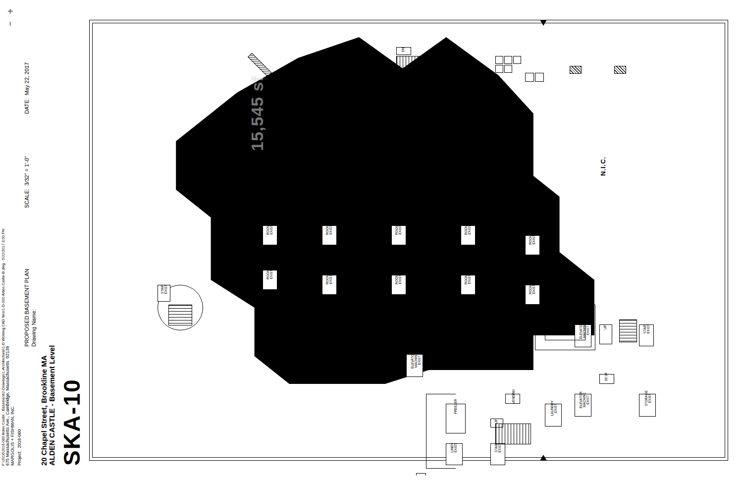SKA-10
ALDEN CASTLE - Basement Level
20 Chapel Street, Brookline MA
Drawing Name:
PROPOSED BASEMENT PLAN
SCALE: 3/32" = 1'-0"
DATE: May 22, 2017
Project: 2016-060
MARGOLIS + FISHMAN, INC.
675 Massachusetts Ave., Cambridge, Massachusetts 02139
P:\2016\2016-060 Alden Castle - Basement\2-Drawings\1-Architectural\1-D Working CAD files\1-D-000 Alden Castle-B.dwg - 5/22/2017 3:00 PM
15,545 sf
N.I.C.
STAIR
EXIST
DN
ELEVATOR
MACHINE
EXIST
ELEVATOR
MACHINE
EXIST
UP
STAIR
EXIST
STORAGE
EXIST
88 SF
FREEZER
LINEN
EXIST
STAIR
EXIST
LAUNDRY
EXIST
VENDING
UP
ROOM
EXIST
ROOM
EXIST
ROOM
EXIST
ROOM
EXIST
ROOM
EXIST
ROOM
EXIST
ROOM
EXIST
ROOM
EXIST
ROOM
EXIST
ROOM
EXIST
ELEVATOR
MACHINE
EXIST